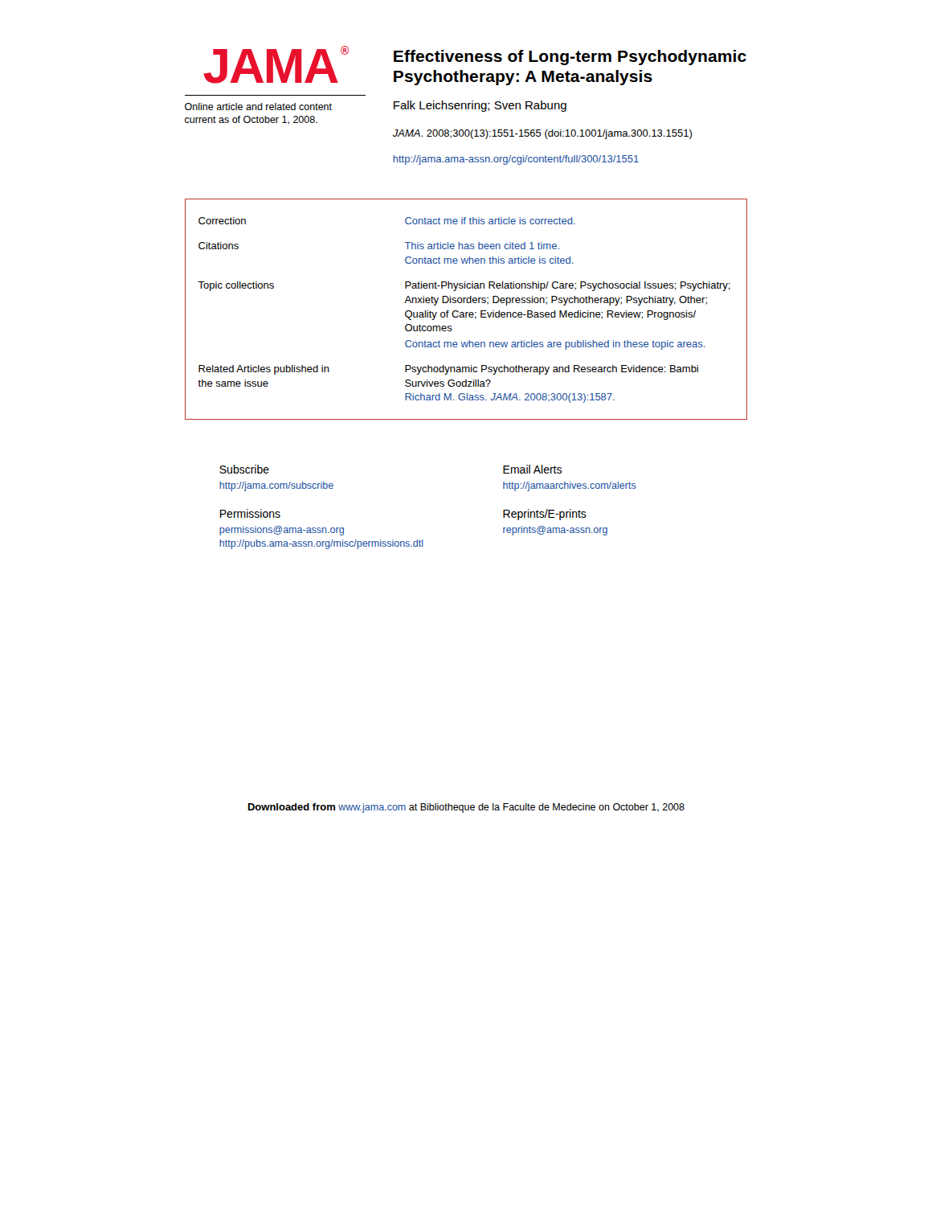JAMA®
Online article and related content
current as of October 1, 2008.
Effectiveness of Long-term Psychodynamic
Psychotherapy: A Meta-analysis
Falk Leichsenring; Sven Rabung
JAMA. 2008;300(13):1551-1565 (doi:10.1001/jama.300.13.1551)
http://jama.ama-assn.org/cgi/content/full/300/13/1551
| Correction | Contact me if this article is corrected. |
| Citations | This article has been cited 1 time. Contact me when this article is cited. |
| Topic collections | Patient-Physician Relationship/ Care; Psychosocial Issues; Psychiatry; Anxiety Disorders; Depression; Psychotherapy; Psychiatry, Other; Quality of Care; Evidence-Based Medicine; Review; Prognosis/ Outcomes Contact me when new articles are published in these topic areas. |
| Related Articles published in the same issue | Psychodynamic Psychotherapy and Research Evidence: Bambi Survives Godzilla? Richard M. Glass. JAMA . 2008;300(13):1587. |
Subscribe
http://jama.com/subscribe
Permissions
permissions@ama-assn.org
http://pubs.ama-assn.org/misc/permissions.dtl
Email Alerts
http://jamaarchives.com/alerts
Reprints/E-prints
reprints@ama-assn.org
Downloaded from www.jama.com at Bibliotheque de la Faculte de Medecine on October 1, 2008